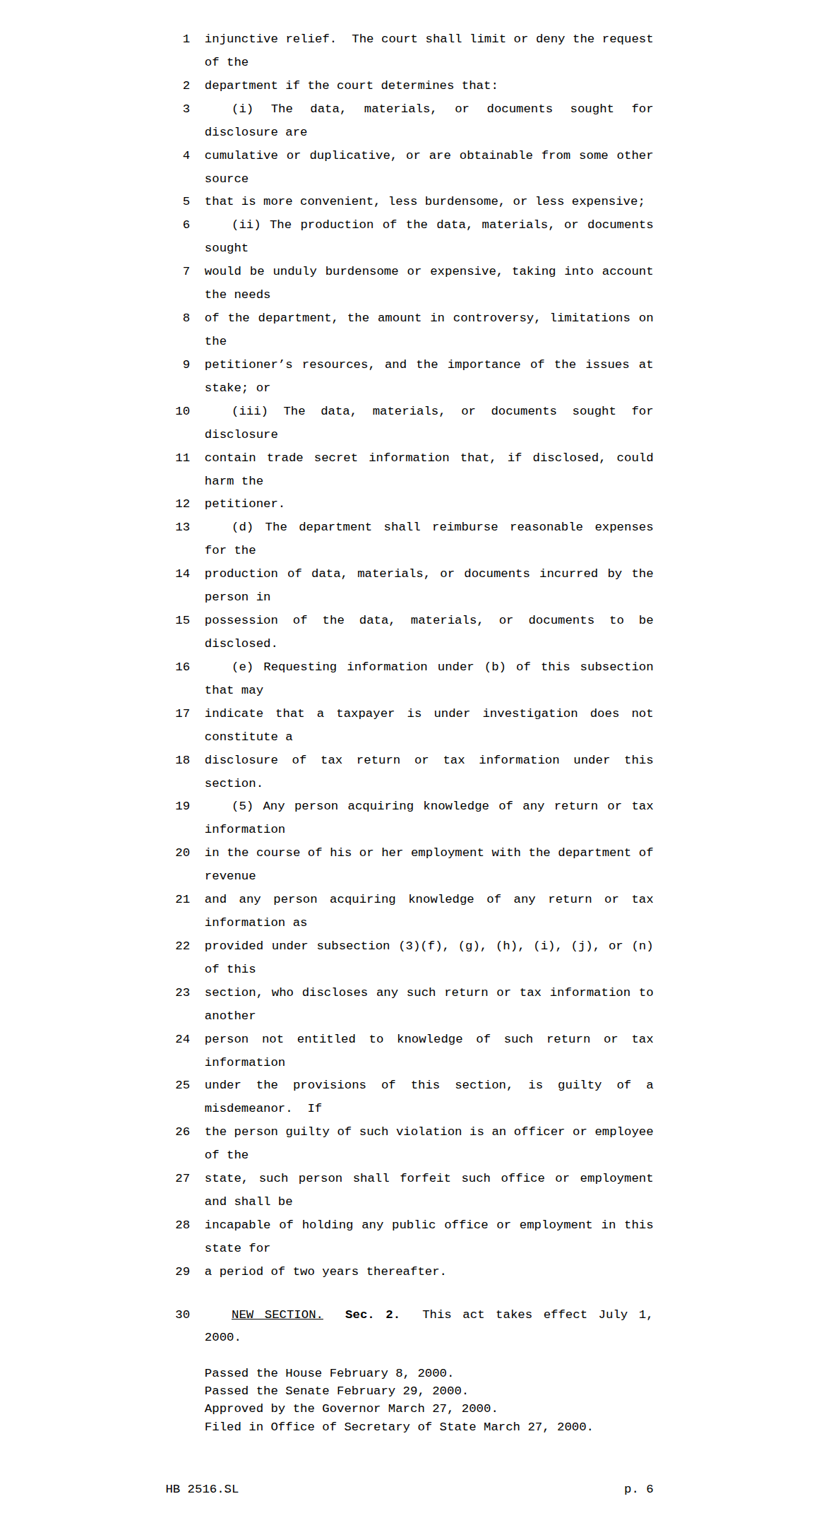injunctive relief. The court shall limit or deny the request of the
department if the court determines that:
(i) The data, materials, or documents sought for disclosure are
cumulative or duplicative, or are obtainable from some other source
that is more convenient, less burdensome, or less expensive;
(ii) The production of the data, materials, or documents sought
would be unduly burdensome or expensive, taking into account the needs
of the department, the amount in controversy, limitations on the
petitioner’s resources, and the importance of the issues at stake; or
(iii) The data, materials, or documents sought for disclosure
contain trade secret information that, if disclosed, could harm the
petitioner.
(d) The department shall reimburse reasonable expenses for the
production of data, materials, or documents incurred by the person in
possession of the data, materials, or documents to be disclosed.
(e) Requesting information under (b) of this subsection that may
indicate that a taxpayer is under investigation does not constitute a
disclosure of tax return or tax information under this section.
(5) Any person acquiring knowledge of any return or tax information
in the course of his or her employment with the department of revenue
and any person acquiring knowledge of any return or tax information as
provided under subsection (3)(f), (g), (h), (i), (j), or (n) of this
section, who discloses any such return or tax information to another
person not entitled to knowledge of such return or tax information
under the provisions of this section, is guilty of a misdemeanor. If
the person guilty of such violation is an officer or employee of the
state, such person shall forfeit such office or employment and shall be
incapable of holding any public office or employment in this state for
a period of two years thereafter.
NEW SECTION. Sec. 2. This act takes effect July 1, 2000.
Passed the House February 8, 2000.
Passed the Senate February 29, 2000.
Approved by the Governor March 27, 2000.
Filed in Office of Secretary of State March 27, 2000.
HB 2516.SL p. 6